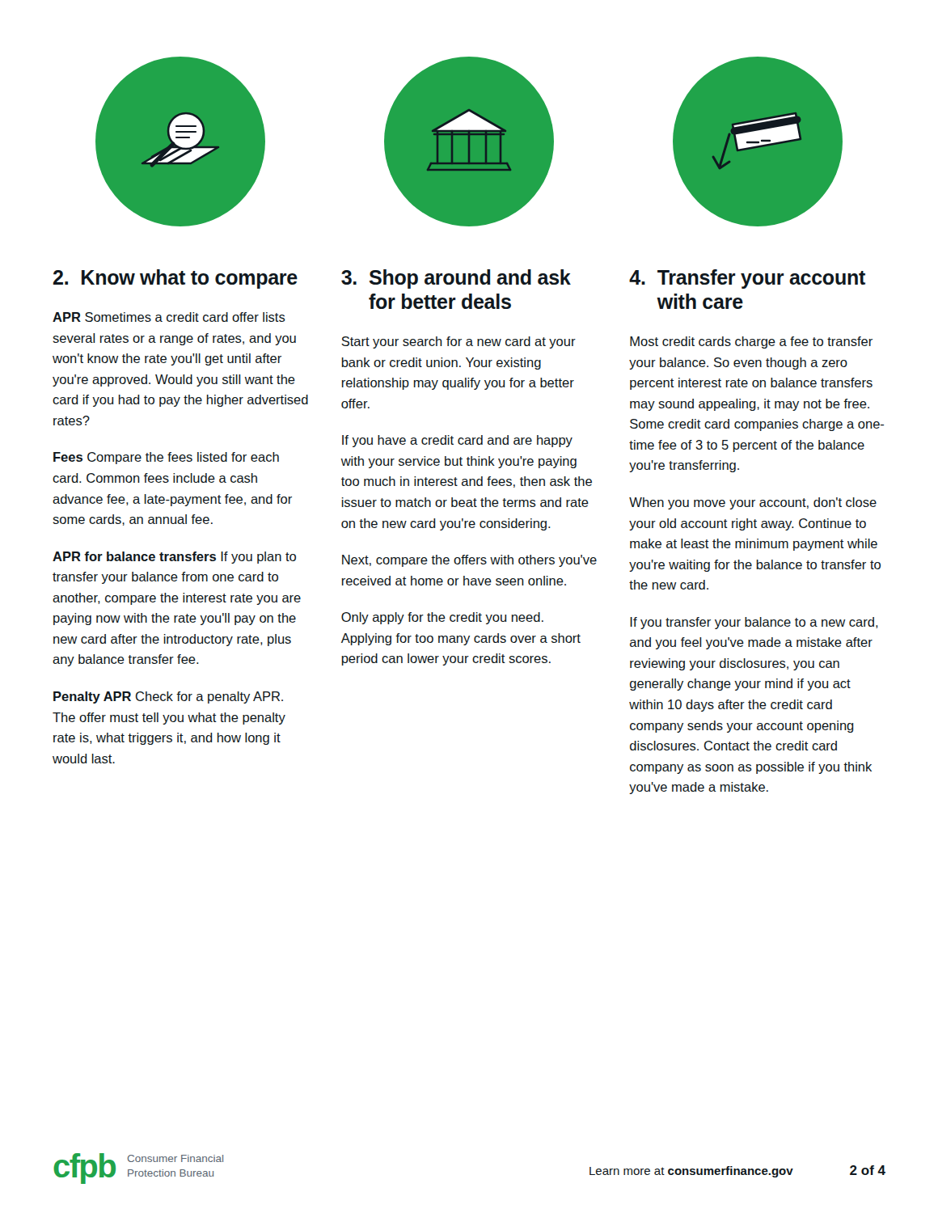2. Know what to compare
APR Sometimes a credit card offer lists several rates or a range of rates, and you won't know the rate you'll get until after you're approved. Would you still want the card if you had to pay the higher advertised rates?
Fees Compare the fees listed for each card. Common fees include a cash advance fee, a late-payment fee, and for some cards, an annual fee.
APR for balance transfers If you plan to transfer your balance from one card to another, compare the interest rate you are paying now with the rate you'll pay on the new card after the introductory rate, plus any balance transfer fee.
Penalty APR Check for a penalty APR. The offer must tell you what the penalty rate is, what triggers it, and how long it would last.
3. Shop around and ask for better deals
Start your search for a new card at your bank or credit union. Your existing relationship may qualify you for a better offer.
If you have a credit card and are happy with your service but think you're paying too much in interest and fees, then ask the issuer to match or beat the terms and rate on the new card you're considering.
Next, compare the offers with others you've received at home or have seen online.
Only apply for the credit you need. Applying for too many cards over a short period can lower your credit scores.
4. Transfer your account with care
Most credit cards charge a fee to transfer your balance. So even though a zero percent interest rate on balance transfers may sound appealing, it may not be free. Some credit card companies charge a one-time fee of 3 to 5 percent of the balance you're transferring.
When you move your account, don't close your old account right away. Continue to make at least the minimum payment while you're waiting for the balance to transfer to the new card.
If you transfer your balance to a new card, and you feel you've made a mistake after reviewing your disclosures, you can generally change your mind if you act within 10 days after the credit card company sends your account opening disclosures. Contact the credit card company as soon as possible if you think you've made a mistake.
cfpb
Consumer Financial
Protection Bureau
Learn more at consumerfinance.gov
2 of 4